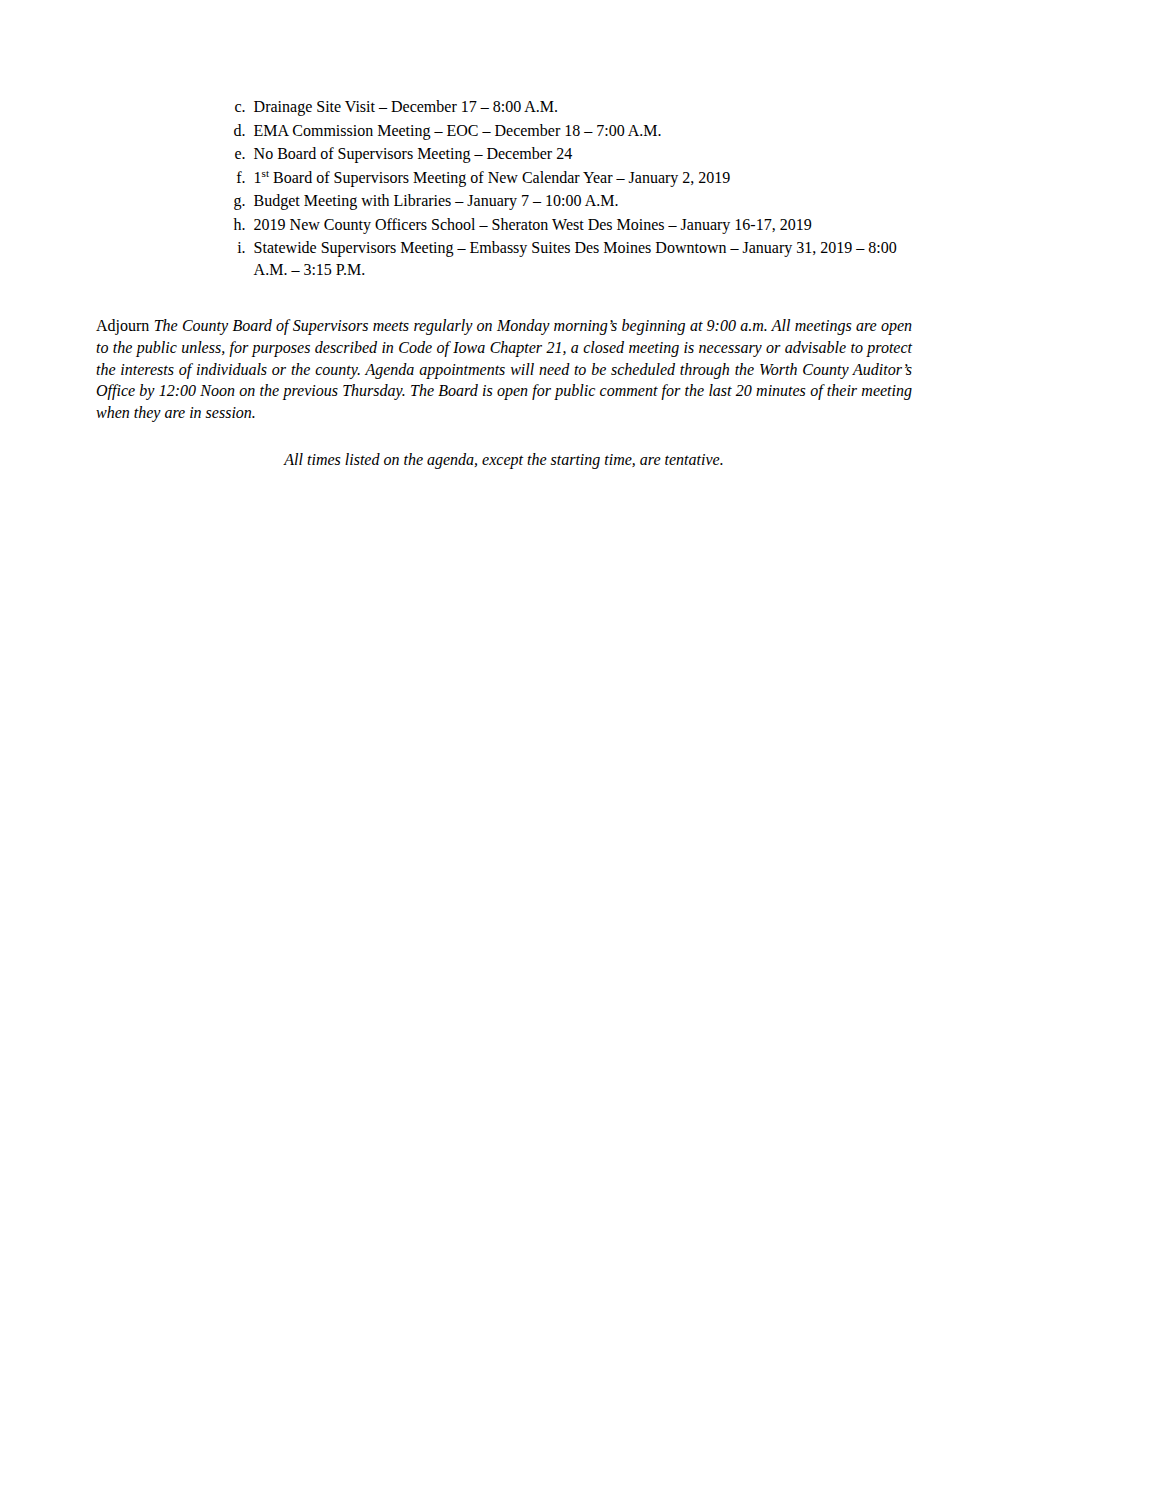Drainage Site Visit – December 17 – 8:00 A.M.
EMA Commission Meeting – EOC – December 18 – 7:00 A.M.
No Board of Supervisors Meeting – December 24
1st Board of Supervisors Meeting of New Calendar Year – January 2, 2019
Budget Meeting with Libraries – January 7 – 10:00 A.M.
2019 New County Officers School – Sheraton West Des Moines – January 16-17, 2019
Statewide Supervisors Meeting – Embassy Suites Des Moines Downtown – January 31, 2019 – 8:00 A.M. – 3:15 P.M.
Adjourn The County Board of Supervisors meets regularly on Monday morning’s beginning at 9:00 a.m. All meetings are open to the public unless, for purposes described in Code of Iowa Chapter 21, a closed meeting is necessary or advisable to protect the interests of individuals or the county. Agenda appointments will need to be scheduled through the Worth County Auditor’s Office by 12:00 Noon on the previous Thursday. The Board is open for public comment for the last 20 minutes of their meeting when they are in session.
All times listed on the agenda, except the starting time, are tentative.